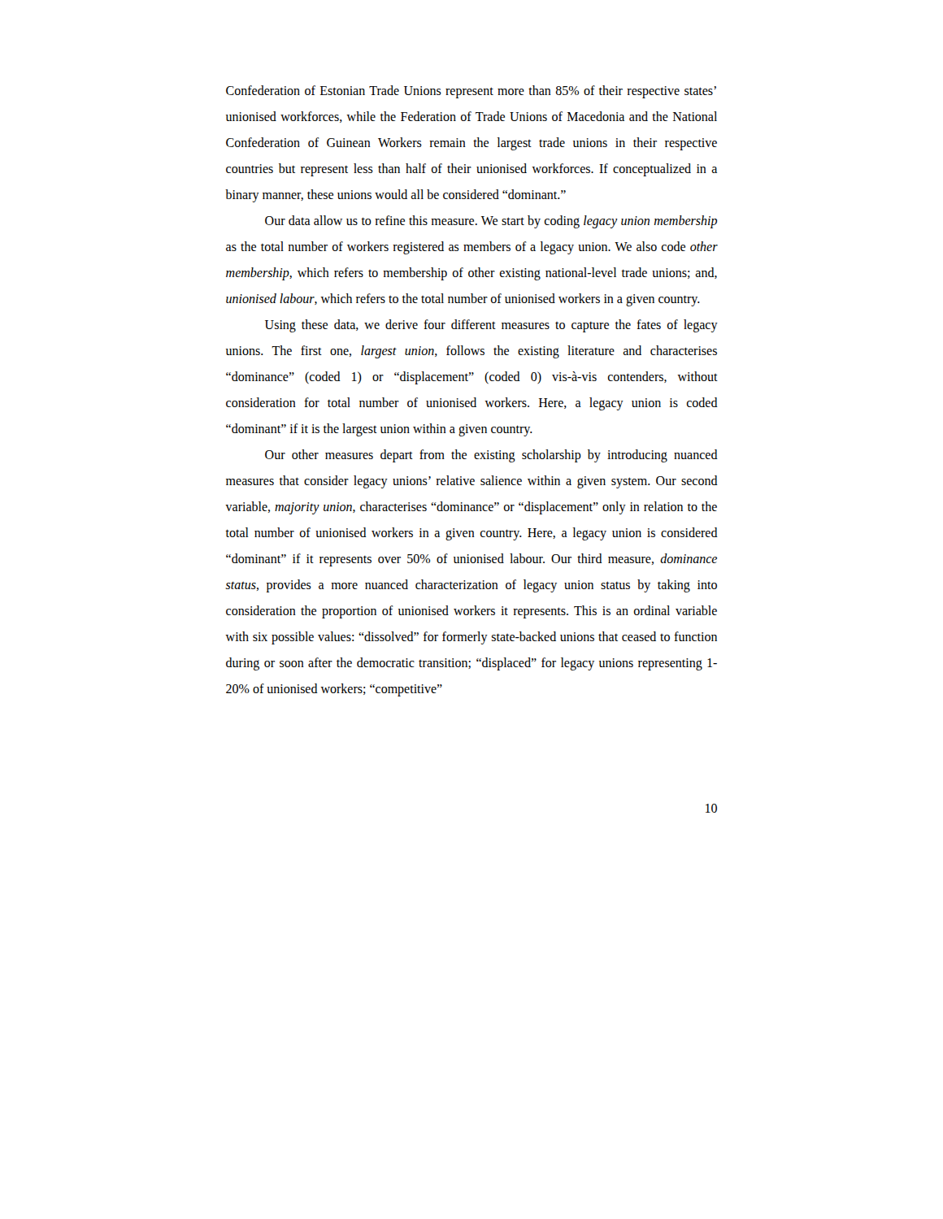Confederation of Estonian Trade Unions represent more than 85% of their respective states’ unionised workforces, while the Federation of Trade Unions of Macedonia and the National Confederation of Guinean Workers remain the largest trade unions in their respective countries but represent less than half of their unionised workforces. If conceptualized in a binary manner, these unions would all be considered “dominant.”
Our data allow us to refine this measure. We start by coding legacy union membership as the total number of workers registered as members of a legacy union. We also code other membership, which refers to membership of other existing national-level trade unions; and, unionised labour, which refers to the total number of unionised workers in a given country.
Using these data, we derive four different measures to capture the fates of legacy unions. The first one, largest union, follows the existing literature and characterises “dominance” (coded 1) or “displacement” (coded 0) vis-à-vis contenders, without consideration for total number of unionised workers. Here, a legacy union is coded “dominant” if it is the largest union within a given country.
Our other measures depart from the existing scholarship by introducing nuanced measures that consider legacy unions’ relative salience within a given system. Our second variable, majority union, characterises “dominance” or “displacement” only in relation to the total number of unionised workers in a given country. Here, a legacy union is considered “dominant” if it represents over 50% of unionised labour. Our third measure, dominance status, provides a more nuanced characterization of legacy union status by taking into consideration the proportion of unionised workers it represents. This is an ordinal variable with six possible values: “dissolved” for formerly state-backed unions that ceased to function during or soon after the democratic transition; “displaced” for legacy unions representing 1-20% of unionised workers; “competitive”
10